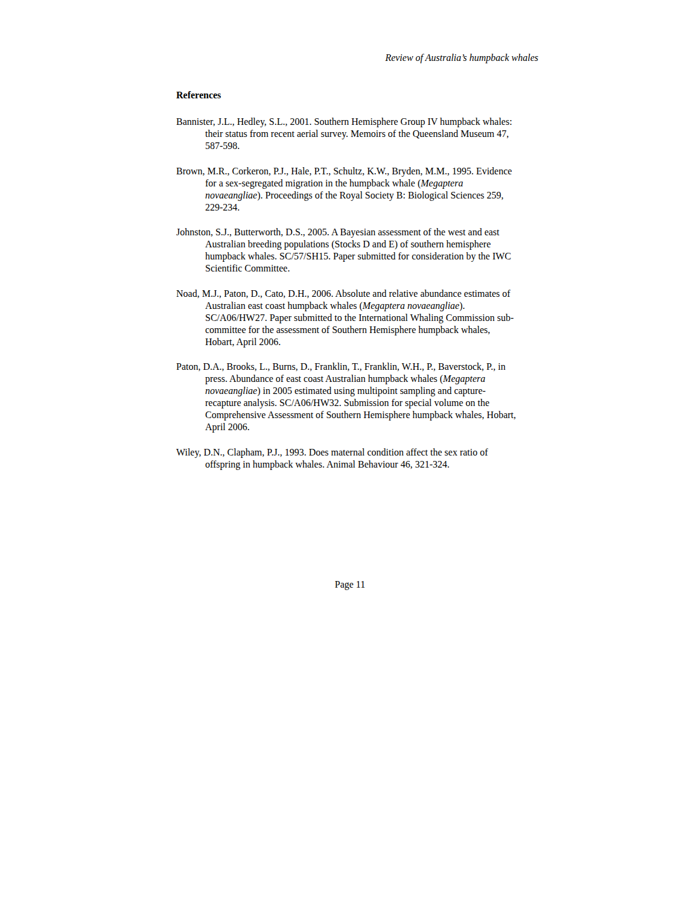Review of Australia’s humpback whales
References
Bannister, J.L., Hedley, S.L., 2001. Southern Hemisphere Group IV humpback whales: their status from recent aerial survey. Memoirs of the Queensland Museum 47, 587-598.
Brown, M.R., Corkeron, P.J., Hale, P.T., Schultz, K.W., Bryden, M.M., 1995. Evidence for a sex-segregated migration in the humpback whale (Megaptera novaeangliae). Proceedings of the Royal Society B: Biological Sciences 259, 229-234.
Johnston, S.J., Butterworth, D.S., 2005. A Bayesian assessment of the west and east Australian breeding populations (Stocks D and E) of southern hemisphere humpback whales. SC/57/SH15. Paper submitted for consideration by the IWC Scientific Committee.
Noad, M.J., Paton, D., Cato, D.H., 2006. Absolute and relative abundance estimates of Australian east coast humpback whales (Megaptera novaeangliae). SC/A06/HW27. Paper submitted to the International Whaling Commission sub-committee for the assessment of Southern Hemisphere humpback whales, Hobart, April 2006.
Paton, D.A., Brooks, L., Burns, D., Franklin, T., Franklin, W.H., P., Baverstock, P., in press. Abundance of east coast Australian humpback whales (Megaptera novaeangliae) in 2005 estimated using multipoint sampling and capture-recapture analysis. SC/A06/HW32. Submission for special volume on the Comprehensive Assessment of Southern Hemisphere humpback whales, Hobart, April 2006.
Wiley, D.N., Clapham, P.J., 1993. Does maternal condition affect the sex ratio of offspring in humpback whales. Animal Behaviour 46, 321-324.
Page 11